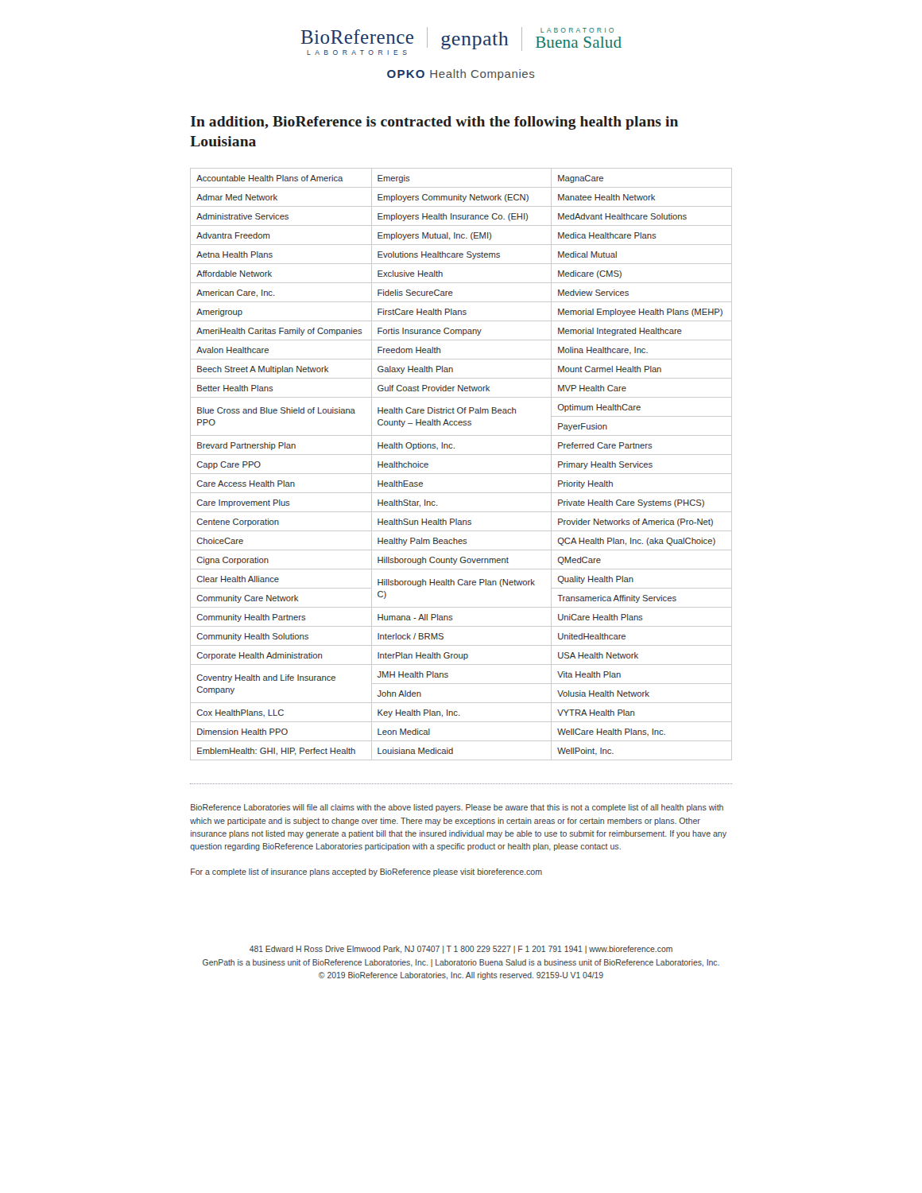BioReference
LABORATORIES
genpath
Laboratorio
Buena Salud
OPKO Health Companies
In addition, BioReference is contracted with the following health plans in Louisiana
| Accountable Health Plans of America | Emergis | MagnaCare |
| Admar Med Network | Employers Community Network (ECN) | Manatee Health Network |
| Administrative Services | Employers Health Insurance Co. (EHI) | MedAdvant Healthcare Solutions |
| Advantra Freedom | Employers Mutual, Inc. (EMI) | Medica Healthcare Plans |
| Aetna Health Plans | Evolutions Healthcare Systems | Medical Mutual |
| Affordable Network | Exclusive Health | Medicare (CMS) |
| American Care, Inc. | Fidelis SecureCare | Medview Services |
| Amerigroup | FirstCare Health Plans | Memorial Employee Health Plans (MEHP) |
| AmeriHealth Caritas Family of Companies | Fortis Insurance Company | Memorial Integrated Healthcare |
| Avalon Healthcare | Freedom Health | Molina Healthcare, Inc. |
| Beech Street A Multiplan Network | Galaxy Health Plan | Mount Carmel Health Plan |
| Better Health Plans | Gulf Coast Provider Network | MVP Health Care |
| Blue Cross and Blue Shield of Louisiana PPO | Health Care District Of Palm Beach County – Health Access | Optimum HealthCare |
| PayerFusion |
| Brevard Partnership Plan | Health Options, Inc. | Preferred Care Partners |
| Capp Care PPO | Healthchoice | Primary Health Services |
| Care Access Health Plan | HealthEase | Priority Health |
| Care Improvement Plus | HealthStar, Inc. | Private Health Care Systems (PHCS) |
| Centene Corporation | HealthSun Health Plans | Provider Networks of America (Pro-Net) |
| ChoiceCare | Healthy Palm Beaches | QCA Health Plan, Inc. (aka QualChoice) |
| Cigna Corporation | Hillsborough County Government | QMedCare |
| Clear Health Alliance | Hillsborough Health Care Plan (Network C) | Quality Health Plan |
| Community Care Network | Transamerica Affinity Services |
| Community Health Partners | Humana - All Plans | UniCare Health Plans |
| Community Health Solutions | Interlock / BRMS | UnitedHealthcare |
| Corporate Health Administration | InterPlan Health Group | USA Health Network |
| Coventry Health and Life Insurance Company | JMH Health Plans | Vita Health Plan |
| John Alden | Volusia Health Network |
| Cox HealthPlans, LLC | Key Health Plan, Inc. | VYTRA Health Plan |
| Dimension Health PPO | Leon Medical | WellCare Health Plans, Inc. |
| EmblemHealth: GHI, HIP, Perfect Health | Louisiana Medicaid | WellPoint, Inc. |
BioReference Laboratories will file all claims with the above listed payers. Please be aware that this is not a complete list of all health plans with which we participate and is subject to change over time. There may be exceptions in certain areas or for certain members or plans. Other insurance plans not listed may generate a patient bill that the insured individual may be able to use to submit for reimbursement. If you have any question regarding BioReference Laboratories participation with a specific product or health plan, please contact us.
For a complete list of insurance plans accepted by BioReference please visit bioreference.com
481 Edward H Ross Drive Elmwood Park, NJ 07407 | T 1 800 229 5227 | F 1 201 791 1941 | www.bioreference.com
GenPath is a business unit of BioReference Laboratories, Inc. | Laboratorio Buena Salud is a business unit of BioReference Laboratories, Inc.
© 2019 BioReference Laboratories, Inc. All rights reserved. 92159-U V1 04/19